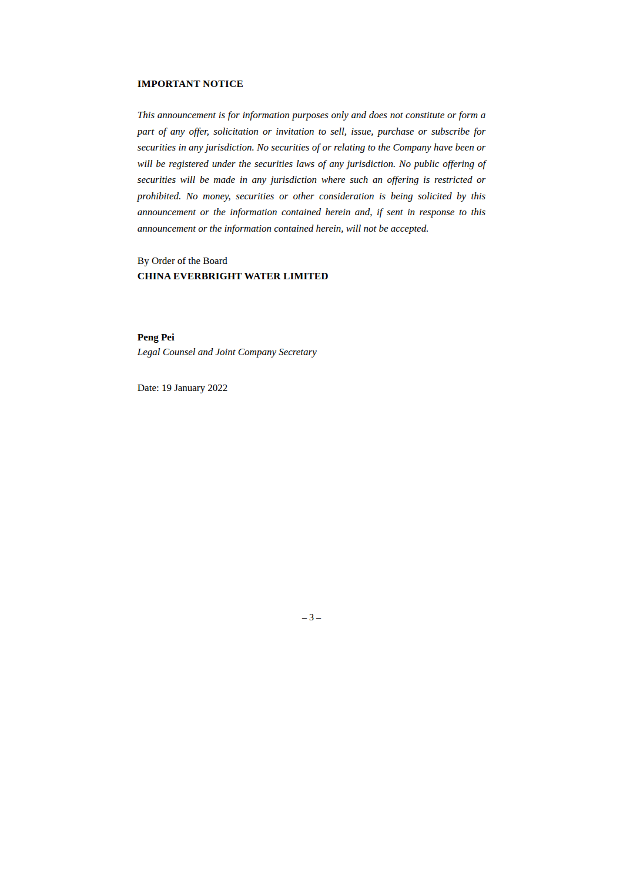IMPORTANT NOTICE
This announcement is for information purposes only and does not constitute or form a part of any offer, solicitation or invitation to sell, issue, purchase or subscribe for securities in any jurisdiction. No securities of or relating to the Company have been or will be registered under the securities laws of any jurisdiction. No public offering of securities will be made in any jurisdiction where such an offering is restricted or prohibited. No money, securities or other consideration is being solicited by this announcement or the information contained herein and, if sent in response to this announcement or the information contained herein, will not be accepted.
By Order of the Board
CHINA EVERBRIGHT WATER LIMITED
Peng Pei
Legal Counsel and Joint Company Secretary
Date: 19 January 2022
– 3 –